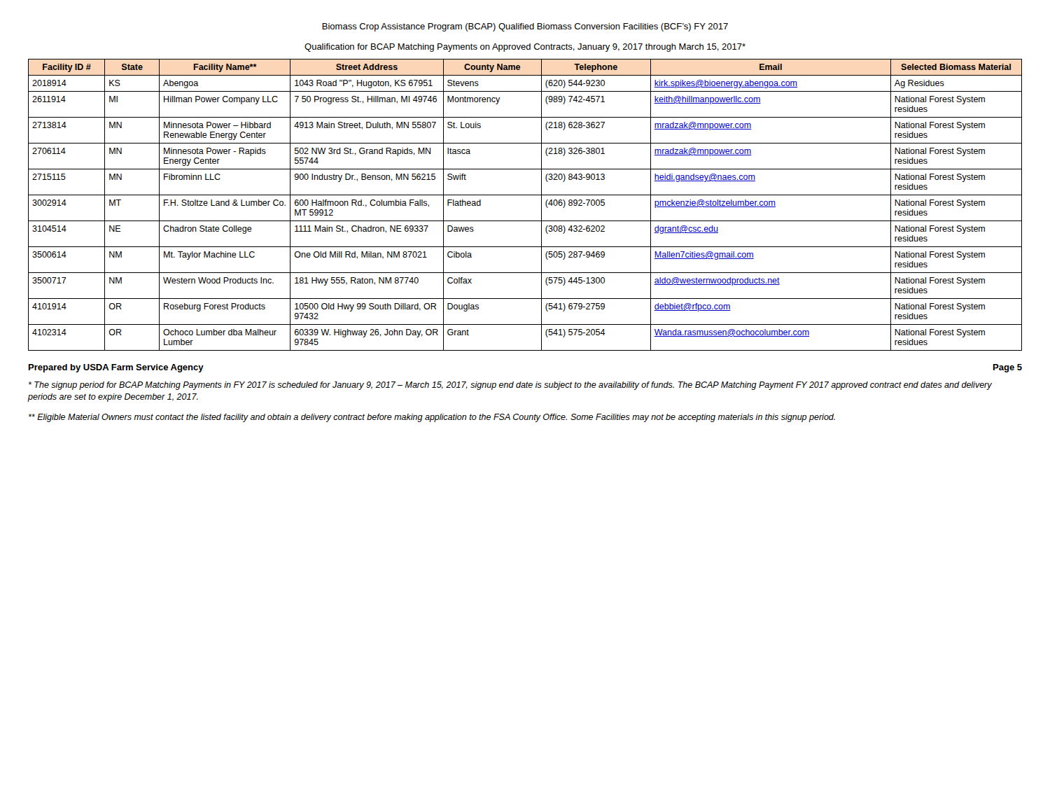Biomass Crop Assistance Program (BCAP) Qualified Biomass Conversion Facilities (BCF’s) FY 2017
Qualification for BCAP Matching Payments on Approved Contracts, January 9, 2017 through March 15, 2017*
| Facility ID # | State | Facility Name** | Street Address | County Name | Telephone | Email | Selected Biomass Material |
| --- | --- | --- | --- | --- | --- | --- | --- |
| 2018914 | KS | Abengoa | 1043 Road "P", Hugoton, KS 67951 | Stevens | (620) 544-9230 | kirk.spikes@bioenergy.abengoa.com | Ag Residues |
| 2611914 | MI | Hillman Power Company LLC | 7 50 Progress St., Hillman, MI 49746 | Montmorency | (989) 742-4571 | keith@hillmanpowerllc.com | National Forest System residues |
| 2713814 | MN | Minnesota Power – Hibbard Renewable Energy Center | 4913 Main Street, Duluth, MN 55807 | St. Louis | (218) 628-3627 | mradzak@mnpower.com | National Forest System residues |
| 2706114 | MN | Minnesota Power - Rapids Energy Center | 502 NW 3rd St., Grand Rapids, MN 55744 | Itasca | (218) 326-3801 | mradzak@mnpower.com | National Forest System residues |
| 2715115 | MN | Fibrominn LLC | 900 Industry Dr., Benson, MN 56215 | Swift | (320) 843-9013 | heidi.gandsey@naes.com | National Forest System residues |
| 3002914 | MT | F.H. Stoltze Land & Lumber Co. | 600 Halfmoon Rd., Columbia Falls, MT 59912 | Flathead | (406) 892-7005 | pmckenzie@stoltzelumber.com | National Forest System residues |
| 3104514 | NE | Chadron State College | 1111 Main St., Chadron, NE 69337 | Dawes | (308) 432-6202 | dgrant@csc.edu | National Forest System residues |
| 3500614 | NM | Mt. Taylor Machine LLC | One Old Mill Rd, Milan, NM 87021 | Cibola | (505) 287-9469 | Mallen7cities@gmail.com | National Forest System residues |
| 3500717 | NM | Western Wood Products Inc. | 181 Hwy 555, Raton, NM 87740 | Colfax | (575) 445-1300 | aldo@westernwoodproducts.net | National Forest System residues |
| 4101914 | OR | Roseburg Forest Products | 10500 Old Hwy 99 South Dillard, OR 97432 | Douglas | (541) 679-2759 | debbiet@rfpco.com | National Forest System residues |
| 4102314 | OR | Ochoco Lumber dba Malheur Lumber | 60339 W. Highway 26, John Day, OR 97845 | Grant | (541) 575-2054 | Wanda.rasmussen@ochocolumber.com | National Forest System residues |
Prepared by USDA Farm Service Agency Page 5
* The signup period for BCAP Matching Payments in FY 2017 is scheduled for January 9, 2017 – March 15, 2017, signup end date is subject to the availability of funds. The BCAP Matching Payment FY 2017 approved contract end dates and delivery periods are set to expire December 1, 2017.
** Eligible Material Owners must contact the listed facility and obtain a delivery contract before making application to the FSA County Office. Some Facilities may not be accepting materials in this signup period.